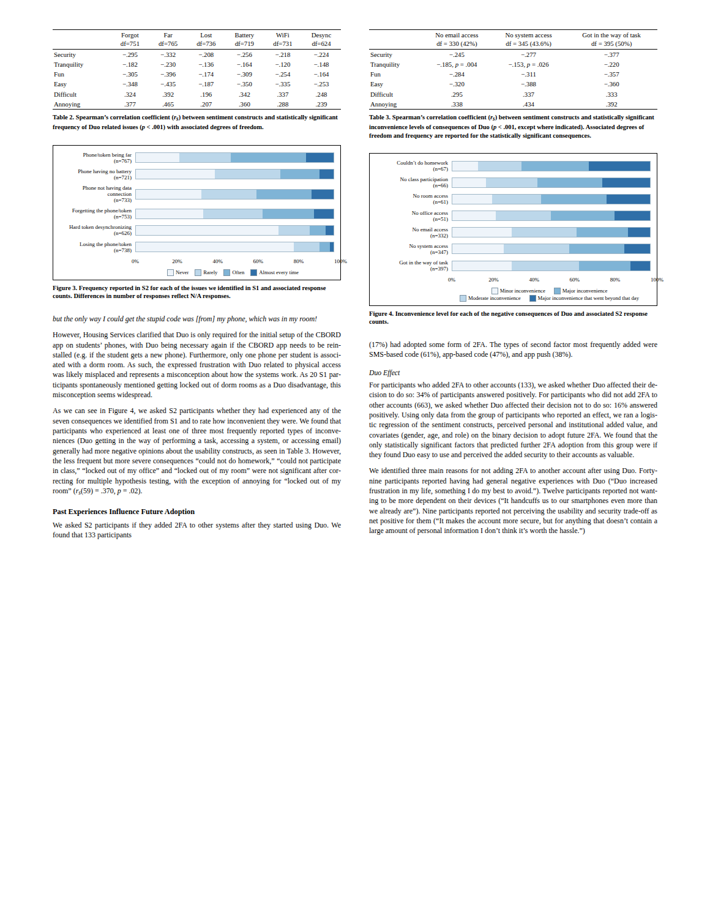| | Forgot | Far | Lost | Battery | WiFi | Desync |
| --- | --- | --- | --- | --- | --- | --- |
| | df=751 | df=765 | df=736 | df=719 | df=731 | df=624 |
| Security | −.295 | −.332 | −.208 | −.256 | −.218 | −.224 |
| Tranquility | −.182 | −.230 | −.136 | −.164 | −.120 | −.148 |
| Fun | −.305 | −.396 | −.174 | −.309 | −.254 | −.164 |
| Easy | −.348 | −.435 | −.187 | −.350 | −.335 | −.253 |
| Difficult | .324 | .392 | .196 | .342 | .337 | .248 |
| Annoying | .377 | .465 | .207 | .360 | .288 | .239 |
Table 2. Spearman’s correlation coefficient (rs) between sentiment constructs and statistically significant frequency of Duo related issues (p < .001) with associated degrees of freedom.
Phone/token being far(n=767)
Phone having no battery(n=721)
Phone not having data connection(n=733)
Forgetting the phone/token(n=753)
Hard token desynchronizing(n=626)
Losing the phone/token(n=738)
0% 20% 40% 60% 80% 100%
Never Rarely Often Almost every time
Figure 3. Frequency reported in S2 for each of the issues we identified in S1 and associated response counts. Differences in number of responses reflect N/A responses.
but the only way I could get the stupid code was [from] my phone, which was in my room!
However, Housing Services clarified that Duo is only required for the initial setup of the CBORD app on students’ phones, with Duo being necessary again if the CBORD app needs to be reinstalled (e.g. if the student gets a new phone). Furthermore, only one phone per student is associated with a dorm room. As such, the expressed frustration with Duo related to physical access was likely misplaced and represents a misconception about how the systems work. As 20 S1 participants spontaneously mentioned getting locked out of dorm rooms as a Duo disadvantage, this misconception seems widespread.
As we can see in Figure 4, we asked S2 participants whether they had experienced any of the seven consequences we identified from S1 and to rate how inconvenient they were. We found that participants who experienced at least one of three most frequently reported types of inconveniences (Duo getting in the way of performing a task, accessing a system, or accessing email) generally had more negative opinions about the usability constructs, as seen in Table 3. However, the less frequent but more severe consequences “could not do homework,” “could not participate in class,” “locked out of my office” and “locked out of my room” were not significant after correcting for multiple hypothesis testing, with the exception of annoying for “locked out of my room” (rs(59) = .370, p = .02).
Past Experiences Influence Future Adoption
We asked S2 participants if they added 2FA to other systems after they started using Duo. We found that 133 participants
| | No email access | No system access | Got in the way of task |
| --- | --- | --- | --- |
| | df = 330 (42%) | df = 345 (43.6%) | df = 395 (50%) |
| Security | −.245 | −.277 | −.377 |
| Tranquility | −.185, p = .004 | −.153, p = .026 | −.220 |
| Fun | −.284 | −.311 | −.357 |
| Easy | −.320 | −.388 | −.360 |
| Difficult | .295 | .337 | .333 |
| Annoying | .338 | .434 | .392 |
Table 3. Spearman’s correlation coefficient (rs) between sentiment constructs and statistically significant inconvenience levels of consequences of Duo (p < .001, except where indicated). Associated degrees of freedom and frequency are reported for the statistically significant consequences.
Couldn’t do homework(n=67)
No class participation(n=66)
No room access(n=61)
No office access(n=51)
No email access(n=332)
No system access(n=347)
Got in the way of task(n=397)
0% 20% 40% 60% 80% 100%
Minor inconvenience Major inconvenience
Moderate inconvenience Major inconvenience that went beyond that day
Figure 4. Inconvenience level for each of the negative consequences of Duo and associated S2 response counts.
(17%) had adopted some form of 2FA. The types of second factor most frequently added were SMS-based code (61%), app-based code (47%), and app push (38%).
Duo Effect
For participants who added 2FA to other accounts (133), we asked whether Duo affected their decision to do so: 34% of participants answered positively. For participants who did not add 2FA to other accounts (663), we asked whether Duo affected their decision not to do so: 16% answered positively. Using only data from the group of participants who reported an effect, we ran a logistic regression of the sentiment constructs, perceived personal and institutional added value, and covariates (gender, age, and role) on the binary decision to adopt future 2FA. We found that the only statistically significant factors that predicted further 2FA adoption from this group were if they found Duo easy to use and perceived the added security to their accounts as valuable.
We identified three main reasons for not adding 2FA to another account after using Duo. Forty-nine participants reported having had general negative experiences with Duo (“Duo increased frustration in my life, something I do my best to avoid.”). Twelve participants reported not wanting to be more dependent on their devices (“It handcuffs us to our smartphones even more than we already are”). Nine participants reported not perceiving the usability and security trade-off as net positive for them (“It makes the account more secure, but for anything that doesn’t contain a large amount of personal information I don’t think it’s worth the hassle.”)